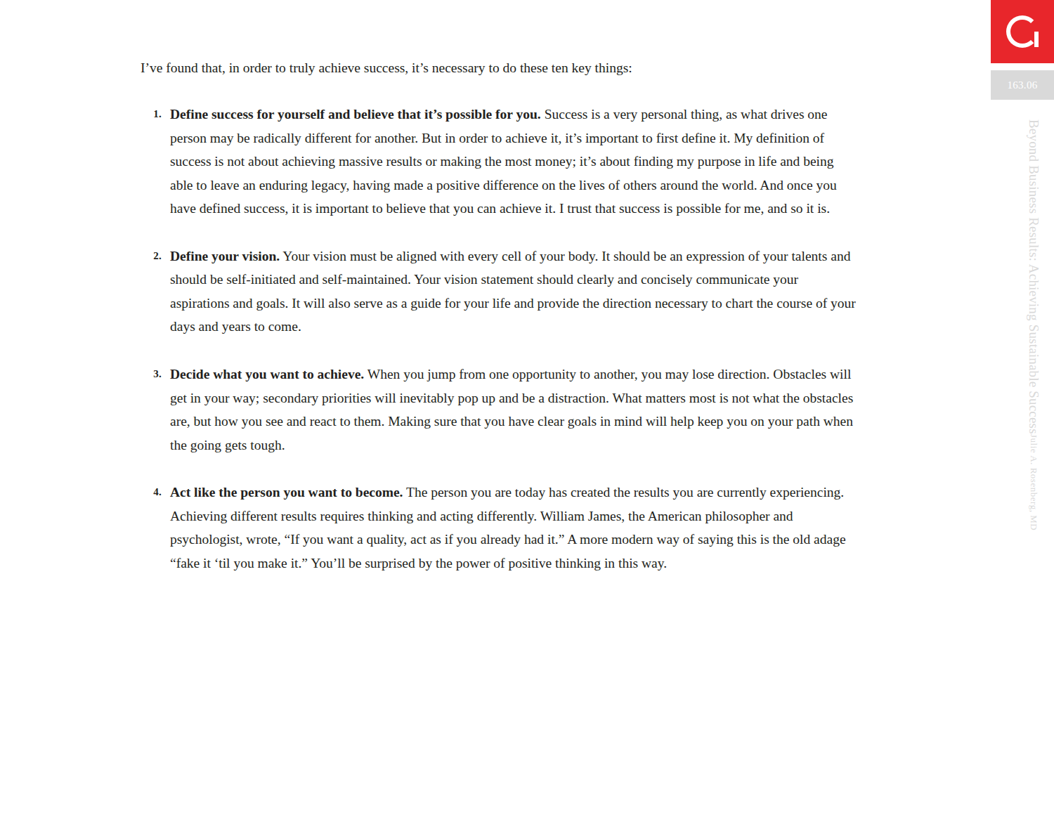I’ve found that, in order to truly achieve success, it’s necessary to do these ten key things:
Define success for yourself and believe that it’s possible for you. Success is a very personal thing, as what drives one person may be radically different for another. But in order to achieve it, it’s important to first define it. My definition of success is not about achieving massive results or making the most money; it’s about finding my purpose in life and being able to leave an enduring legacy, having made a positive difference on the lives of others around the world. And once you have defined success, it is important to believe that you can achieve it. I trust that success is possible for me, and so it is.
Define your vision. Your vision must be aligned with every cell of your body. It should be an expression of your talents and should be self-initiated and self-maintained. Your vision statement should clearly and concisely communicate your aspirations and goals. It will also serve as a guide for your life and provide the direction necessary to chart the course of your days and years to come.
Decide what you want to achieve. When you jump from one opportunity to another, you may lose direction. Obstacles will get in your way; secondary priorities will inevitably pop up and be a distraction. What matters most is not what the obstacles are, but how you see and react to them. Making sure that you have clear goals in mind will help keep you on your path when the going gets tough.
Act like the person you want to become. The person you are today has created the results you are currently experiencing. Achieving different results requires thinking and acting differently. William James, the American philosopher and psychologist, wrote, “If you want a quality, act as if you already had it.” A more modern way of saying this is the old adage “fake it ‘til you make it.” You’ll be surprised by the power of positive thinking in this way.
163.06
Beyond Business Results: Achieving Sustainable SuccessJulie A. Rosenberg, MD